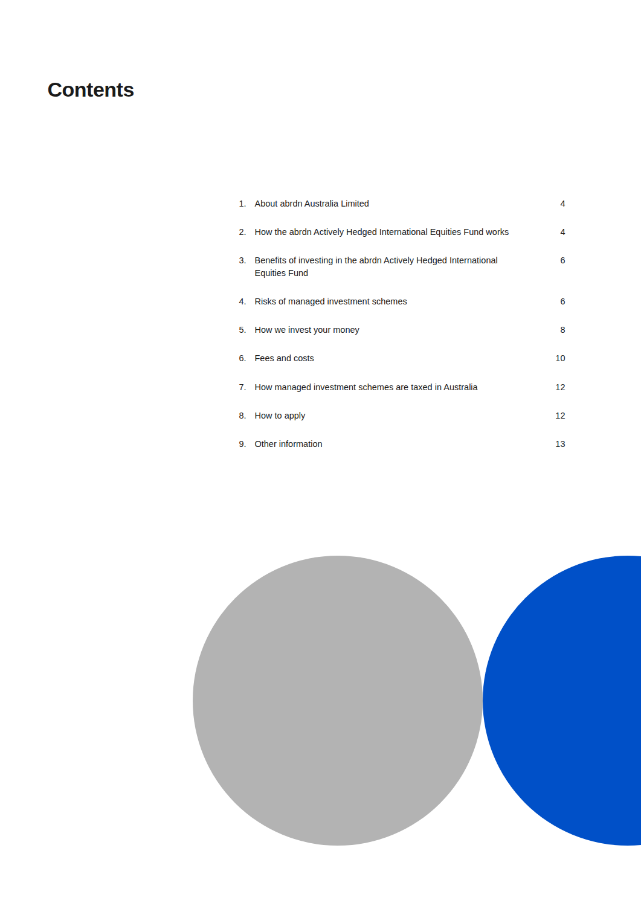Contents
1. About abrdn Australia Limited 4
2. How the abrdn Actively Hedged International Equities Fund works 4
3. Benefits of investing in the abrdn Actively Hedged International Equities Fund 6
4. Risks of managed investment schemes 6
5. How we invest your money 8
6. Fees and costs 10
7. How managed investment schemes are taxed in Australia 12
8. How to apply 12
9. Other information 13